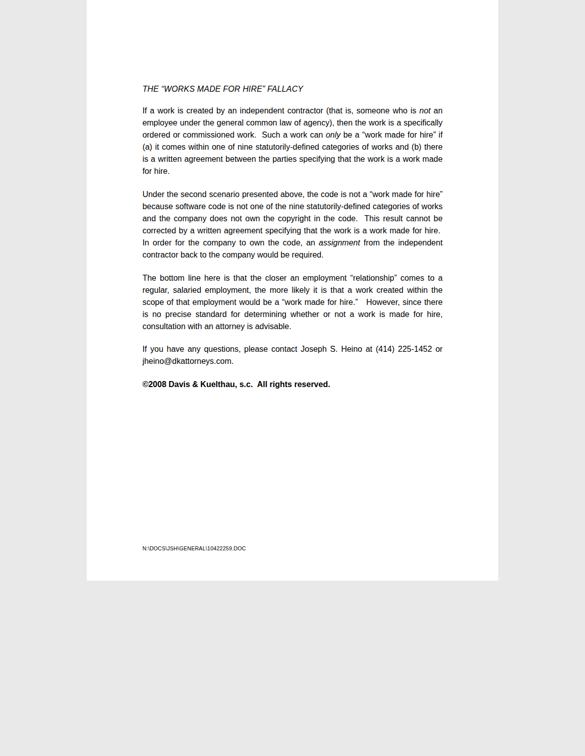THE “WORKS MADE FOR HIRE” FALLACY
If a work is created by an independent contractor (that is, someone who is not an employee under the general common law of agency), then the work is a specifically ordered or commissioned work. Such a work can only be a “work made for hire” if (a) it comes within one of nine statutorily-defined categories of works and (b) there is a written agreement between the parties specifying that the work is a work made for hire.
Under the second scenario presented above, the code is not a “work made for hire” because software code is not one of the nine statutorily-defined categories of works and the company does not own the copyright in the code. This result cannot be corrected by a written agreement specifying that the work is a work made for hire. In order for the company to own the code, an assignment from the independent contractor back to the company would be required.
The bottom line here is that the closer an employment “relationship” comes to a regular, salaried employment, the more likely it is that a work created within the scope of that employment would be a “work made for hire.” However, since there is no precise standard for determining whether or not a work is made for hire, consultation with an attorney is advisable.
If you have any questions, please contact Joseph S. Heino at (414) 225-1452 or jheino@dkattorneys.com.
©2008 Davis & Kuelthau, s.c. All rights reserved.
N:\DOCS\JSH\GENERAL\10422259.DOC